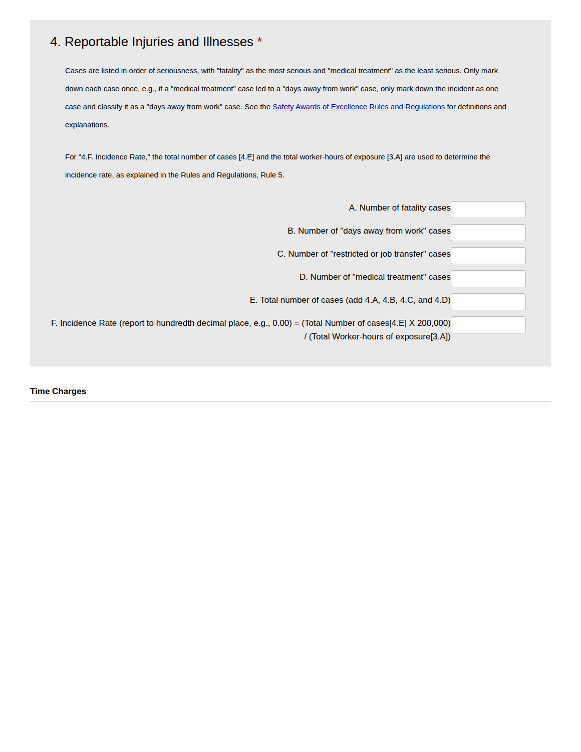4. Reportable Injuries and Illnesses *
Cases are listed in order of seriousness, with "fatality" as the most serious and "medical treatment" as the least serious. Only mark down each case once, e.g., if a "medical treatment" case led to a "days away from work" case, only mark down the incident as one case and classify it as a "days away from work" case. See the Safety Awards of Excellence Rules and Regulations for definitions and explanations.
For "4.F. Incidence Rate," the total number of cases [4.E] and the total worker-hours of exposure [3.A] are used to determine the incidence rate, as explained in the Rules and Regulations, Rule 5.
| A. Number of fatality cases | |
| B. Number of "days away from work" cases | |
| C. Number of "restricted or job transfer" cases | |
| D. Number of "medical treatment" cases | |
| E. Total number of cases (add 4.A, 4.B, 4.C, and 4.D) | |
| F. Incidence Rate (report to hundredth decimal place, e.g., 0.00) = (Total Number of cases[4.E] X 200,000) / (Total Worker-hours of exposure[3.A]) | |
Time Charges